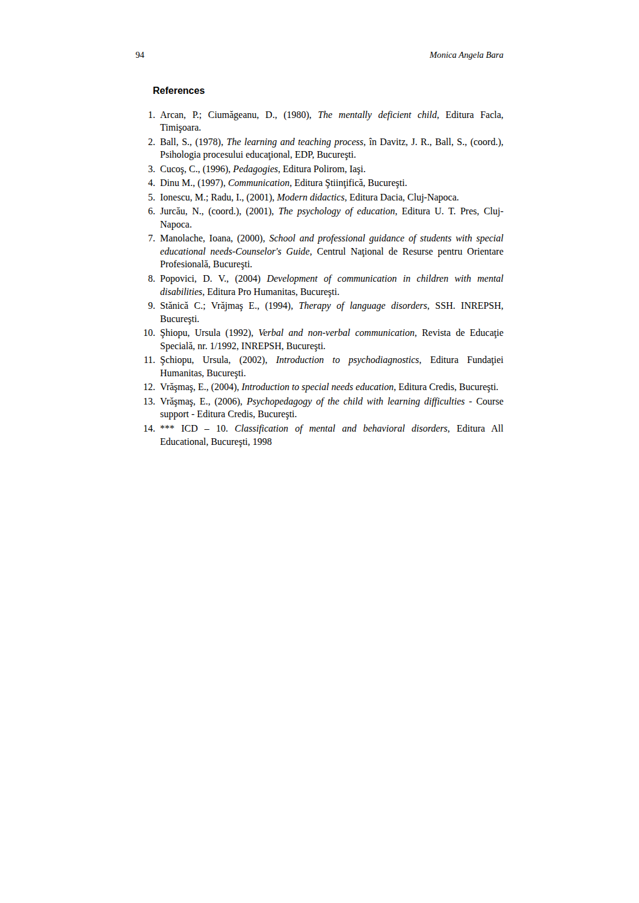94 Monica Angela Bara
References
Arcan, P.; Ciumăgeanu, D., (1980), The mentally deficient child, Editura Facla, Timişoara.
Ball, S., (1978), The learning and teaching process, în Davitz, J. R., Ball, S., (coord.), Psihologia procesului educaţional, EDP, Bucureşti.
Cucoş, C., (1996), Pedagogies, Editura Polirom, Iaşi.
Dinu M., (1997), Communication, Editura Ştiinţifică, Bucureşti.
Ionescu, M.; Radu, I., (2001), Modern didactics, Editura Dacia, Cluj-Napoca.
Jurcău, N., (coord.), (2001), The psychology of education, Editura U. T. Pres, Cluj-Napoca.
Manolache, Ioana, (2000), School and professional guidance of students with special educational needs-Counselor's Guide, Centrul Naţional de Resurse pentru Orientare Profesională, Bucureşti.
Popovici, D. V., (2004) Development of communication in children with mental disabilities, Editura Pro Humanitas, Bucureşti.
Stănică C.; Vrăjmaş E., (1994), Therapy of language disorders, SSH. INREPSH, Bucureşti.
Şhiopu, Ursula (1992), Verbal and non-verbal communication, Revista de Educaţie Specială, nr. 1/1992, INREPSH, Bucureşti.
Şchiopu, Ursula, (2002), Introduction to psychodiagnostics, Editura Fundaţiei Humanitas, Bucureşti.
Vrăşmaş, E., (2004), Introduction to special needs education, Editura Credis, Bucureşti.
Vrăşmaş, E., (2006), Psychopedagogy of the child with learning difficulties - Course support - Editura Credis, Bucureşti.
*** ICD – 10. Classification of mental and behavioral disorders, Editura All Educational, Bucureşti, 1998